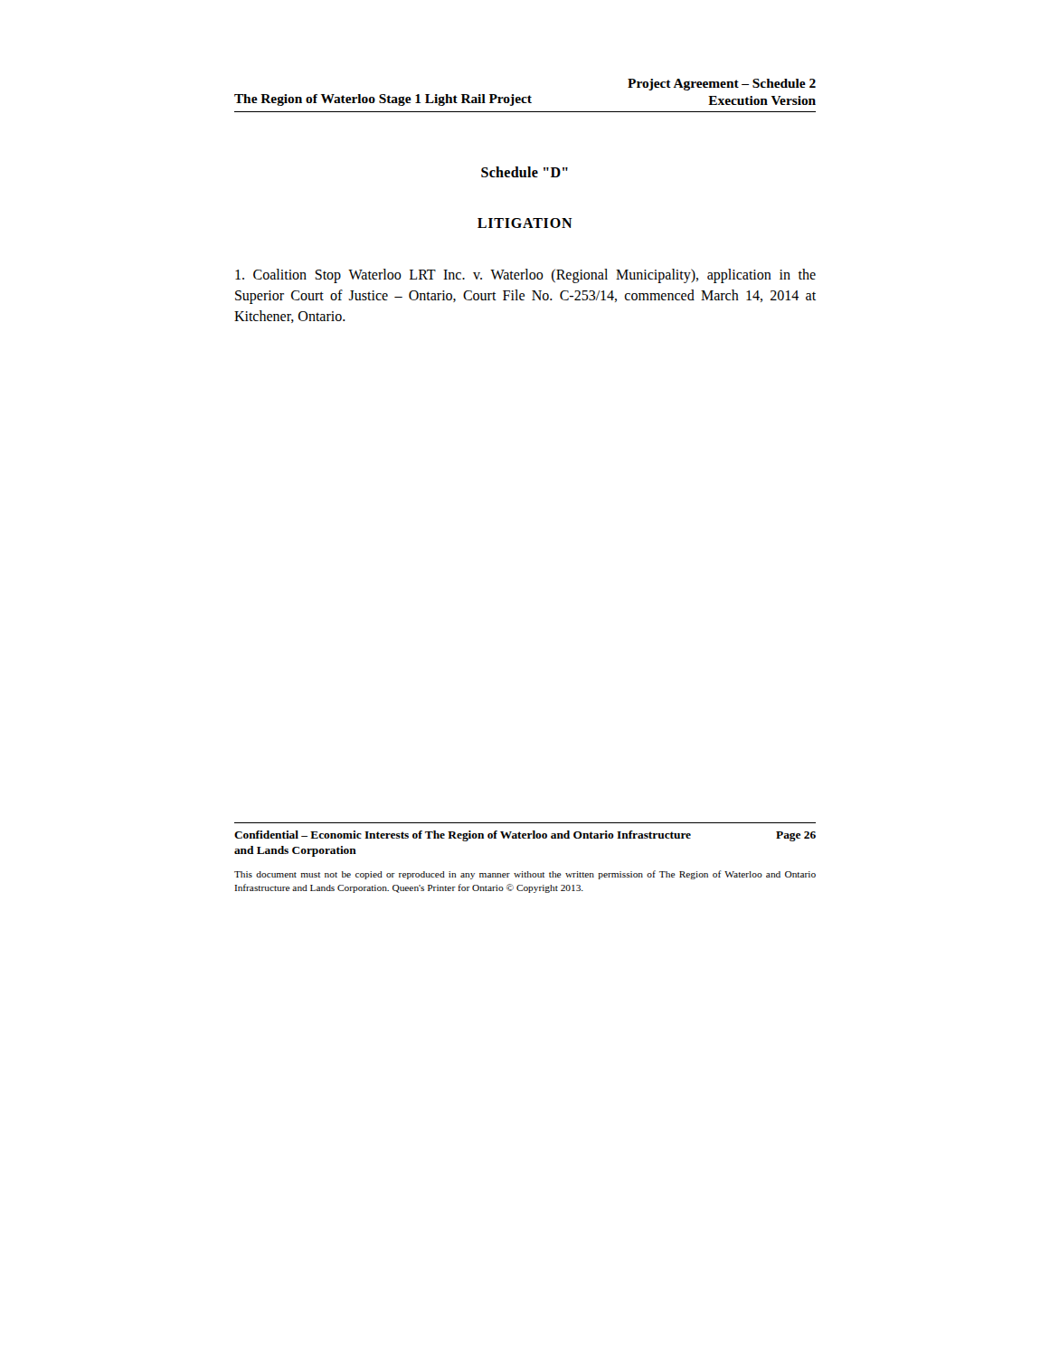The Region of Waterloo Stage 1 Light Rail Project
Project Agreement – Schedule 2
Execution Version
Schedule "D"
LITIGATION
1. Coalition Stop Waterloo LRT Inc. v. Waterloo (Regional Municipality), application in the Superior Court of Justice – Ontario, Court File No. C-253/14, commenced March 14, 2014 at Kitchener, Ontario.
Confidential – Economic Interests of The Region of Waterloo and Ontario Infrastructure and Lands Corporation
Page 26
This document must not be copied or reproduced in any manner without the written permission of The Region of Waterloo and Ontario Infrastructure and Lands Corporation. Queen's Printer for Ontario © Copyright 2013.